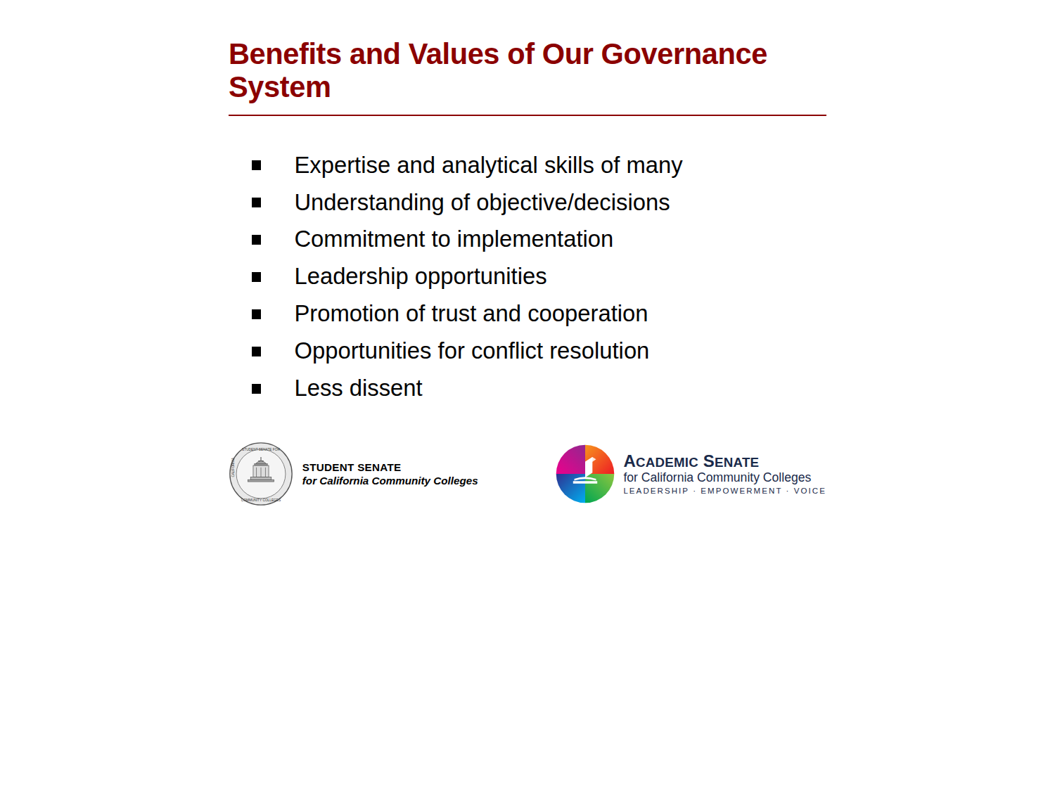Benefits and Values of Our Governance System
Expertise and analytical skills of many
Understanding of objective/decisions
Commitment to implementation
Leadership opportunities
Promotion of trust and cooperation
Opportunities for conflict resolution
Less dissent
STUDENT SENATE FOR COMMUNITY COLLEGES CALIFORNIA
STUDENT SENATE
for California Community Colleges
ACADEMIC SENATE
for California Community Colleges
LEADERSHIP · EMPOWERMENT · VOICE